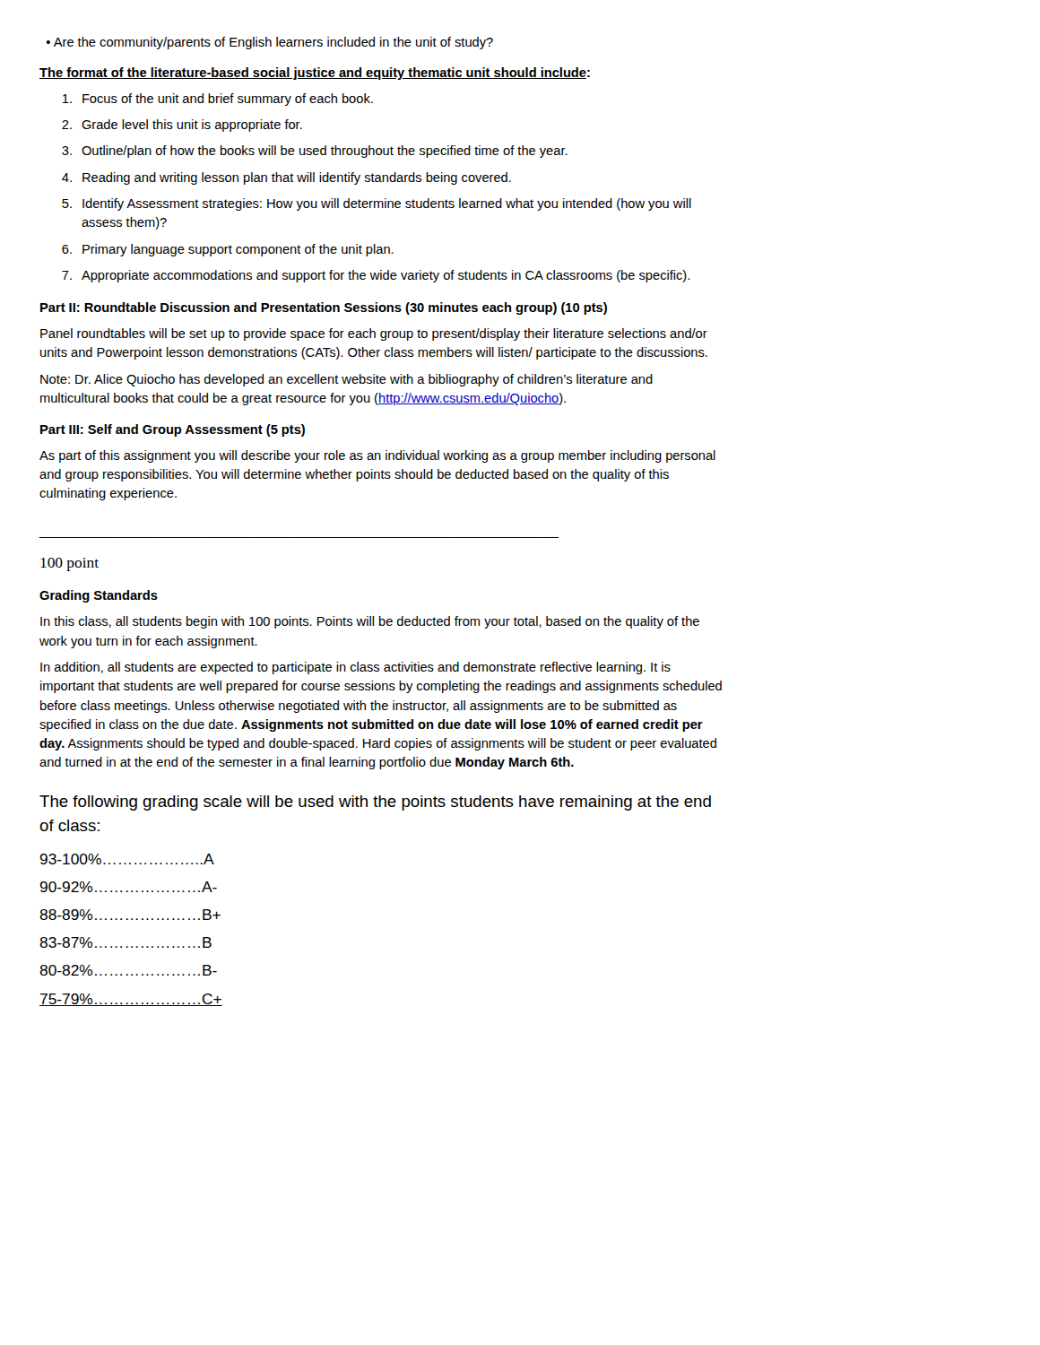• Are the community/parents of English learners included in the unit of study?
The format of the literature-based social justice and equity thematic unit should include:
Focus of the unit and brief summary of each book.
Grade level this unit is appropriate for.
Outline/plan of how the books will be used throughout the specified time of the year.
Reading and writing lesson plan that will identify standards being covered.
Identify Assessment strategies: How you will determine students learned what you intended (how you will assess them)?
Primary language support component of the unit plan.
Appropriate accommodations and support for the wide variety of students in CA classrooms (be specific).
Part II: Roundtable Discussion and Presentation Sessions (30 minutes each group) (10 pts)
Panel roundtables will be set up to provide space for each group to present/display their literature selections and/or units and Powerpoint lesson demonstrations (CATs). Other class members will listen/ participate to the discussions.
Note: Dr. Alice Quiocho has developed an excellent website with a bibliography of children’s literature and multicultural books that could be a great resource for you (http://www.csusm.edu/Quiocho).
Part III: Self and Group Assessment (5 pts)
As part of this assignment you will describe your role as an individual working as a group member including personal and group responsibilities. You will determine whether points should be deducted based on the quality of this culminating experience.
_______________________________________________________________________
100 point
Grading Standards
In this class, all students begin with 100 points. Points will be deducted from your total, based on the quality of the work you turn in for each assignment.
In addition, all students are expected to participate in class activities and demonstrate reflective learning. It is important that students are well prepared for course sessions by completing the readings and assignments scheduled before class meetings. Unless otherwise negotiated with the instructor, all assignments are to be submitted as specified in class on the due date. Assignments not submitted on due date will lose 10% of earned credit per day. Assignments should be typed and double-spaced. Hard copies of assignments will be student or peer evaluated and turned in at the end of the semester in a final learning portfolio due Monday March 6th.
The following grading scale will be used with the points students have remaining at the end of class:
93-100%………………..A
90-92%…………………A-
88-89%…………………B+
83-87%…………………B
80-82%…………………B-
75-79%…………………C+